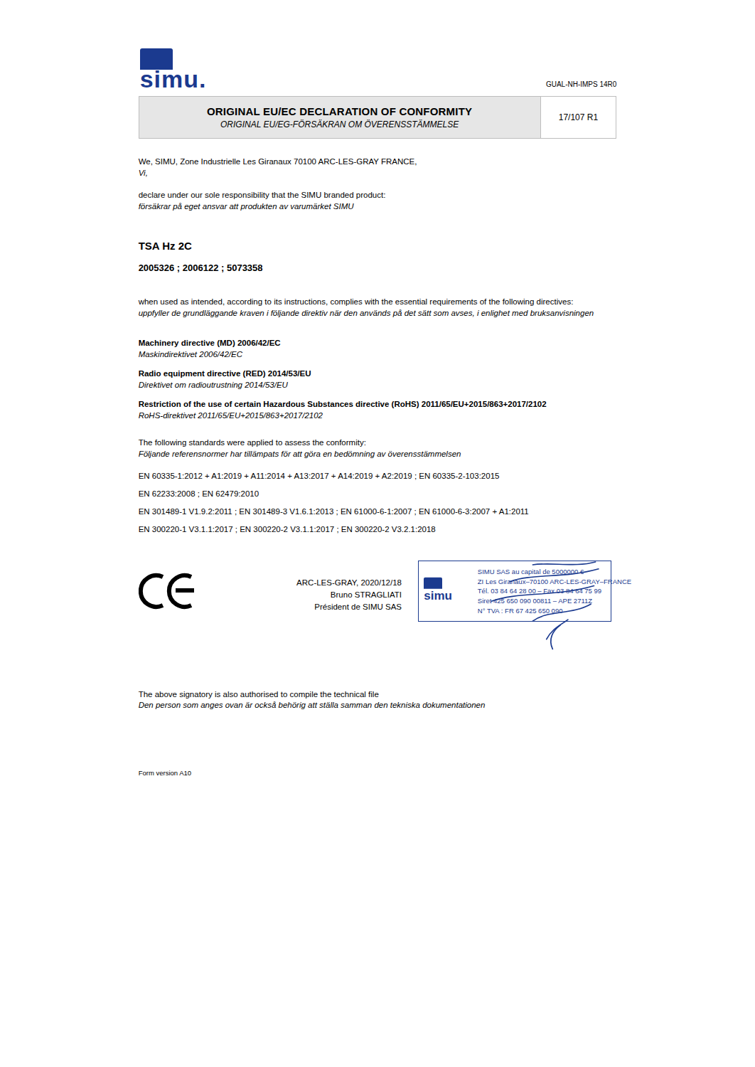simu.
GUAL-NH-IMPS 14R0
ORIGINAL EU/EC DECLARATION OF CONFORMITY
ORIGINAL EU/EG-FÖRSÄKRAN OM ÖVERENSSTÄMMELSE
17/107 R1
We, SIMU, Zone Industrielle Les Giranaux 70100 ARC-LES-GRAY FRANCE,
Vi,
declare under our sole responsibility that the SIMU branded product:
försäkrar på eget ansvar att produkten av varumärket SIMU
TSA Hz 2C
2005326 ; 2006122 ; 5073358
when used as intended, according to its instructions, complies with the essential requirements of the following directives:
uppfyller de grundläggande kraven i följande direktiv när den används på det sätt som avses, i enlighet med bruksanvisningen
Machinery directive (MD) 2006/42/EC
Maskindirektivet 2006/42/EC
Radio equipment directive (RED) 2014/53/EU
Direktivet om radioutrustning 2014/53/EU
Restriction of the use of certain Hazardous Substances directive (RoHS) 2011/65/EU+2015/863+2017/2102
RoHS-direktivet 2011/65/EU+2015/863+2017/2102
The following standards were applied to assess the conformity:
Följande referensnormer har tillämpats för att göra en bedömning av överensstämmelsen
EN 60335‑1:2012 + A1:2019 + A11:2014 + A13:2017 + A14:2019 + A2:2019 ; EN 60335‑2‑103:2015
EN 62233:2008 ; EN 62479:2010
EN 301489‑1 V1.9.2:2011 ; EN 301489‑3 V1.6.1:2013 ; EN 61000‑6‑1:2007 ; EN 61000‑6‑3:2007 + A1:2011
EN 300220‑1 V3.1.1:2017 ; EN 300220‑2 V3.1.1:2017 ; EN 300220‑2 V3.2.1:2018
ARC-LES-GRAY, 2020/12/18
Bruno STRAGLIATI
Président de SIMU SAS
simu
SIMU SAS au capital de 5000000 €
ZI Les Giranaux–70100 ARC-LES-GRAY–FRANCE
Tél. 03 84 64 28 00 – Fax 03 84 64 75 99
Siret 425 650 090 00811 – APE 2711Z
N° TVA : FR 67 425 650 090
The above signatory is also authorised to compile the technical file
Den person som anges ovan är också behörig att ställa samman den tekniska dokumentationen
Form version A10